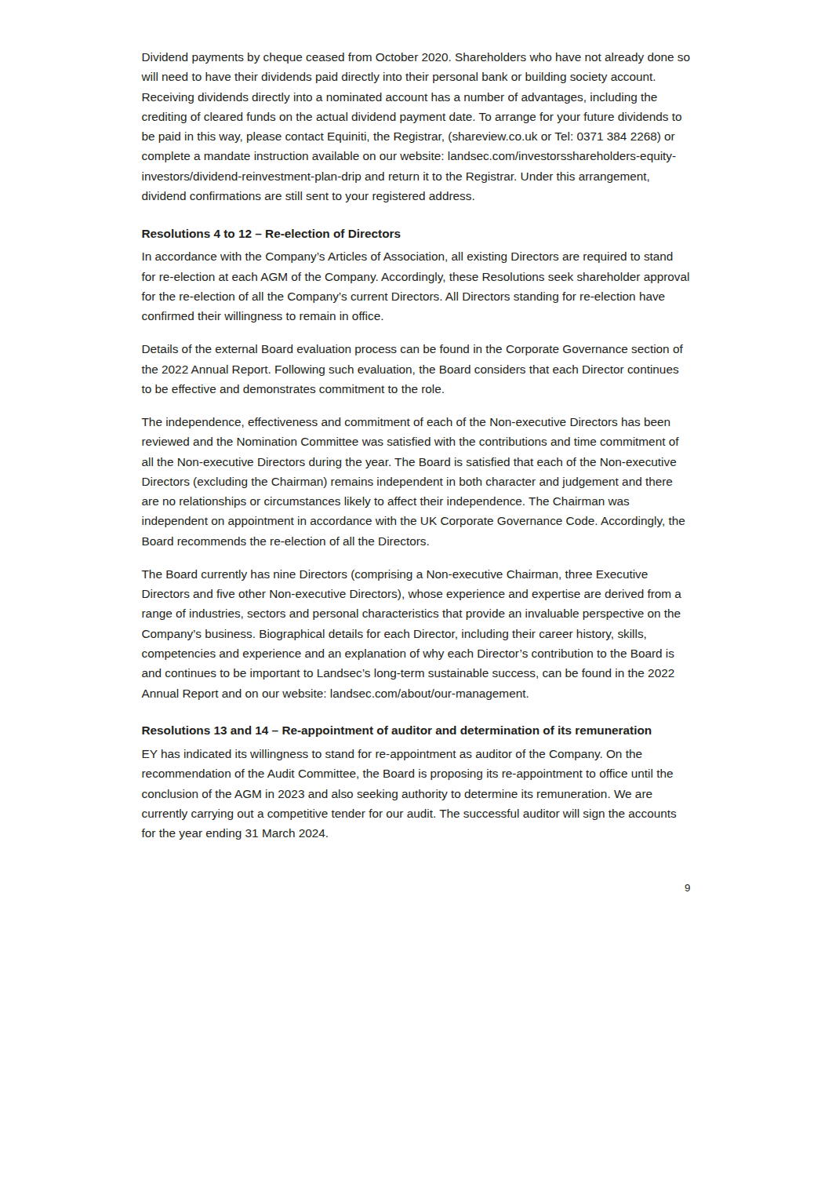Dividend payments by cheque ceased from October 2020. Shareholders who have not already done so will need to have their dividends paid directly into their personal bank or building society account. Receiving dividends directly into a nominated account has a number of advantages, including the crediting of cleared funds on the actual dividend payment date. To arrange for your future dividends to be paid in this way, please contact Equiniti, the Registrar, (shareview.co.uk or Tel: 0371 384 2268) or complete a mandate instruction available on our website: landsec.com/investorsshareholders-equity-investors/dividend-reinvestment-plan-drip and return it to the Registrar. Under this arrangement, dividend confirmations are still sent to your registered address.
Resolutions 4 to 12 – Re-election of Directors
In accordance with the Company’s Articles of Association, all existing Directors are required to stand for re-election at each AGM of the Company. Accordingly, these Resolutions seek shareholder approval for the re-election of all the Company’s current Directors. All Directors standing for re-election have confirmed their willingness to remain in office.
Details of the external Board evaluation process can be found in the Corporate Governance section of the 2022 Annual Report. Following such evaluation, the Board considers that each Director continues to be effective and demonstrates commitment to the role.
The independence, effectiveness and commitment of each of the Non-executive Directors has been reviewed and the Nomination Committee was satisfied with the contributions and time commitment of all the Non-executive Directors during the year. The Board is satisfied that each of the Non-executive Directors (excluding the Chairman) remains independent in both character and judgement and there are no relationships or circumstances likely to affect their independence. The Chairman was independent on appointment in accordance with the UK Corporate Governance Code. Accordingly, the Board recommends the re-election of all the Directors.
The Board currently has nine Directors (comprising a Non-executive Chairman, three Executive Directors and five other Non-executive Directors), whose experience and expertise are derived from a range of industries, sectors and personal characteristics that provide an invaluable perspective on the Company’s business. Biographical details for each Director, including their career history, skills, competencies and experience and an explanation of why each Director’s contribution to the Board is and continues to be important to Landsec’s long-term sustainable success, can be found in the 2022 Annual Report and on our website: landsec.com/about/our-management.
Resolutions 13 and 14 – Re-appointment of auditor and determination of its remuneration
EY has indicated its willingness to stand for re-appointment as auditor of the Company. On the recommendation of the Audit Committee, the Board is proposing its re-appointment to office until the conclusion of the AGM in 2023 and also seeking authority to determine its remuneration. We are currently carrying out a competitive tender for our audit. The successful auditor will sign the accounts for the year ending 31 March 2024.
9